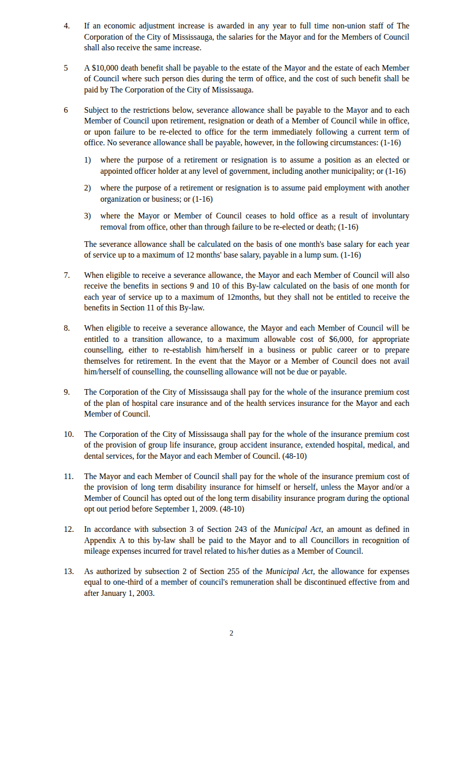4. If an economic adjustment increase is awarded in any year to full time non-union staff of The Corporation of the City of Mississauga, the salaries for the Mayor and for the Members of Council shall also receive the same increase.
5 A $10,000 death benefit shall be payable to the estate of the Mayor and the estate of each Member of Council where such person dies during the term of office, and the cost of such benefit shall be paid by The Corporation of the City of Mississauga.
6 Subject to the restrictions below, severance allowance shall be payable to the Mayor and to each Member of Council upon retirement, resignation or death of a Member of Council while in office, or upon failure to be re-elected to office for the term immediately following a current term of office. No severance allowance shall be payable, however, in the following circumstances: (1-16)
1) where the purpose of a retirement or resignation is to assume a position as an elected or appointed officer holder at any level of government, including another municipality; or (1-16)
2) where the purpose of a retirement or resignation is to assume paid employment with another organization or business; or (1-16)
3) where the Mayor or Member of Council ceases to hold office as a result of involuntary removal from office, other than through failure to be re-elected or death; (1-16)
The severance allowance shall be calculated on the basis of one month's base salary for each year of service up to a maximum of 12 months' base salary, payable in a lump sum. (1-16)
7. When eligible to receive a severance allowance, the Mayor and each Member of Council will also receive the benefits in sections 9 and 10 of this By-law calculated on the basis of one month for each year of service up to a maximum of 12months, but they shall not be entitled to receive the benefits in Section 11 of this By-law.
8. When eligible to receive a severance allowance, the Mayor and each Member of Council will be entitled to a transition allowance, to a maximum allowable cost of $6,000, for appropriate counselling, either to re-establish him/herself in a business or public career or to prepare themselves for retirement. In the event that the Mayor or a Member of Council does not avail him/herself of counselling, the counselling allowance will not be due or payable.
9. The Corporation of the City of Mississauga shall pay for the whole of the insurance premium cost of the plan of hospital care insurance and of the health services insurance for the Mayor and each Member of Council.
10. The Corporation of the City of Mississauga shall pay for the whole of the insurance premium cost of the provision of group life insurance, group accident insurance, extended hospital, medical, and dental services, for the Mayor and each Member of Council. (48-10)
11. The Mayor and each Member of Council shall pay for the whole of the insurance premium cost of the provision of long term disability insurance for himself or herself, unless the Mayor and/or a Member of Council has opted out of the long term disability insurance program during the optional opt out period before September 1, 2009. (48-10)
12. In accordance with subsection 3 of Section 243 of the Municipal Act, an amount as defined in Appendix A to this by-law shall be paid to the Mayor and to all Councillors in recognition of mileage expenses incurred for travel related to his/her duties as a Member of Council.
13. As authorized by subsection 2 of Section 255 of the Municipal Act, the allowance for expenses equal to one-third of a member of council's remuneration shall be discontinued effective from and after January 1, 2003.
2